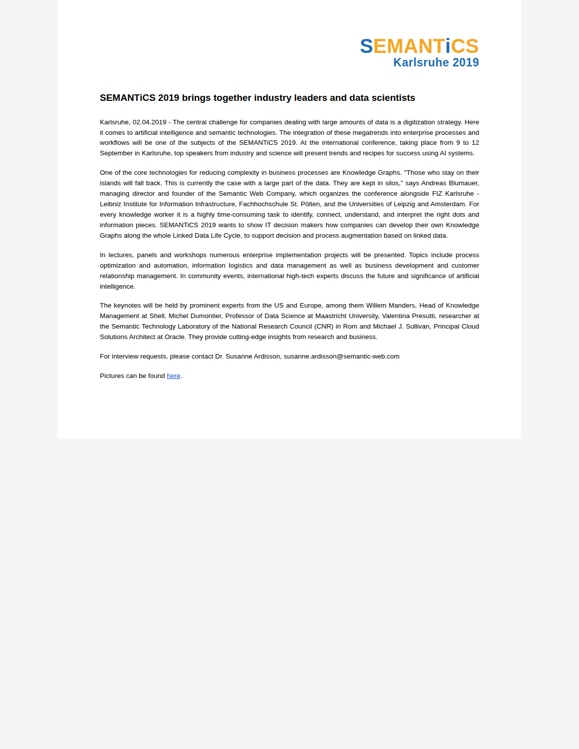SEMANTi CS
Karlsruhe 2019
SEMANTiCS 2019 brings together industry leaders and data scientists
Karlsruhe, 02.04.2019 - The central challenge for companies dealing with large amounts of data is a digitization strategy. Here it comes to artificial intelligence and semantic technologies. The integration of these megatrends into enterprise processes and workflows will be one of the subjects of the SEMANTiCS 2019. At the international conference, taking place from 9 to 12 September in Karlsruhe, top speakers from industry and science will present trends and recipes for success using AI systems.
One of the core technologies for reducing complexity in business processes are Knowledge Graphs. "Those who stay on their islands will fall back. This is currently the case with a large part of the data. They are kept in silos," says Andreas Blumauer, managing director and founder of the Semantic Web Company, which organizes the conference alongside FIZ Karlsruhe - Leibniz Institute for Information Infrastructure, Fachhochschule St. Pölten, and the Universities of Leipzig and Amsterdam. For every knowledge worker it is a highly time-consuming task to identify, connect, understand, and interpret the right dots and information pieces. SEMANTiCS 2019 wants to show IT decision makers how companies can develop their own Knowledge Graphs along the whole Linked Data Life Cycle, to support decision and process augmentation based on linked data.
In lectures, panels and workshops numerous enterprise implementation projects will be presented. Topics include process optimization and automation, information logistics and data management as well as business development and customer relationship management. In community events, international high-tech experts discuss the future and significance of artificial intelligence.
The keynotes will be held by prominent experts from the US and Europe, among them Willem Manders, Head of Knowledge Management at Shell, Michel Dumontier, Professor of Data Science at Maastricht University, Valentina Presutti, researcher at the Semantic Technology Laboratory of the National Research Council (CNR) in Rom and Michael J. Sullivan, Principal Cloud Solutions Architect at Oracle. They provide cutting-edge insights from research and business.
For interview requests, please contact Dr. Susanne Ardisson, susanne.ardisson@semantic-web.com
Pictures can be found here.